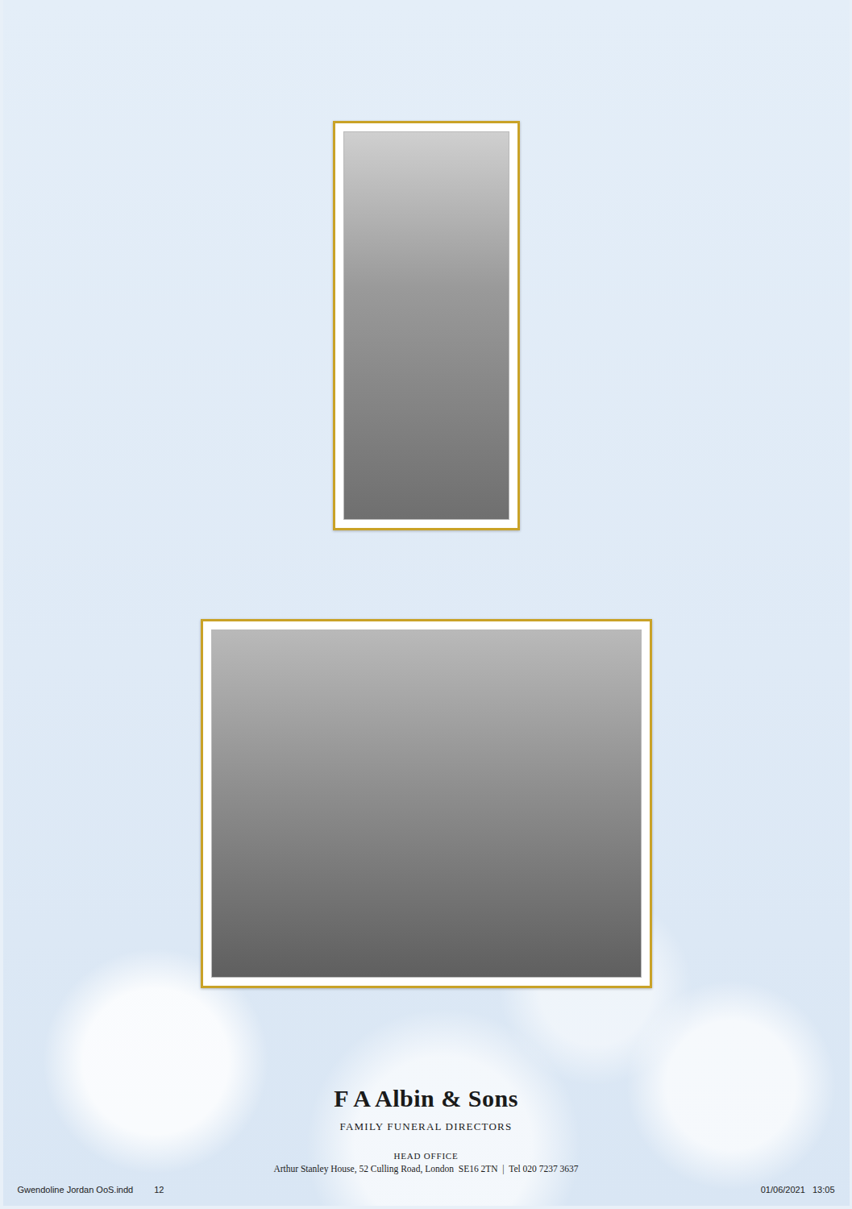F A Albin & Sons
FAMILY FUNERAL DIRECTORS
HEAD OFFICE
Arthur Stanley House, 52 Culling Road, London SE16 2TN | Tel 020 7237 3637
Gwendoline Jordan OoS.indd12
01/06/2021 13:05